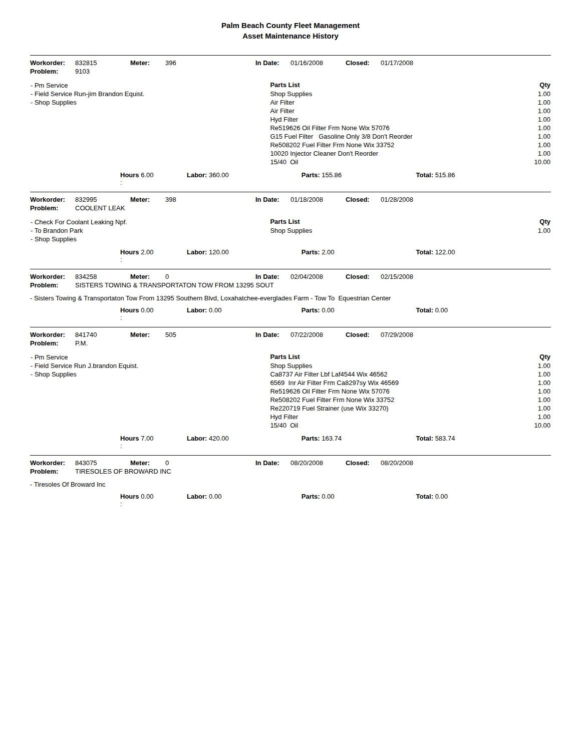Palm Beach County Fleet Management
Asset Maintenance History
| Workorder: | 832815 | Meter: | 396 | In Date: | 01/16/2008 | Closed: | 01/17/2008 |
| Problem: | 9103 |
| - Pm Service - Field Service Run-jim Brandon Equist. - Shop Supplies | / Parts List / Qty / / --- / --- / / Shop Supplies / 1.00 / / Air Filter / 1.00 / / Air Filter / 1.00 / / Hyd Filter / 1.00 / / Re519626 Oil Filter Frm None Wix 57076 / 1.00 / / G15 Fuel Filter Gasoline Only 3/8 Don't Reorder / 1.00 / / Re508202 Fuel Filter Frm None Wix 33752 / 1.00 / / 10020 Injector Cleaner Don't Reorder / 1.00 / / 15/40 Oil / 10.00 / |
| Hours 6.00 : | Labor: 360.00 | Parts: 155.86 | Total: 515.86 |
| Workorder: | 832995 | Meter: | 398 | In Date: | 01/18/2008 | Closed: | 01/28/2008 |
| Problem: | COOLENT LEAK |
| - Check For Coolant Leaking Npf. - To Brandon Park - Shop Supplies | / Parts List / Qty / / --- / --- / / Shop Supplies / 1.00 / |
| Hours 2.00 : | Labor: 120.00 | Parts: 2.00 | Total: 122.00 |
| Workorder: | 834258 | Meter: | 0 | In Date: | 02/04/2008 | Closed: | 02/15/2008 |
| Problem: | SISTERS TOWING & TRANSPORTATON TOW FROM 13295 SOUT |
- Sisters Towing & Transportaton Tow From 13295 Southern Blvd, Loxahatchee-everglades Farm - Tow To Equestrian Center
| Hours 0.00 : | Labor: 0.00 | Parts: 0.00 | Total: 0.00 |
| Workorder: | 841740 | Meter: | 505 | In Date: | 07/22/2008 | Closed: | 07/29/2008 |
| Problem: | P.M. |
| - Pm Service - Field Service Run J.brandon Equist. - Shop Supplies | / Parts List / Qty / / --- / --- / / Shop Supplies / 1.00 / / Ca8737 Air Filter Lbf Laf4544 Wix 46562 / 1.00 / / 6569 Inr Air Filter Frm Ca8297sy Wix 46569 / 1.00 / / Re519626 Oil Filter Frm None Wix 57076 / 1.00 / / Re508202 Fuel Filter Frm None Wix 33752 / 1.00 / / Re220719 Fuel Strainer (use Wix 33270) / 1.00 / / Hyd Filter / 1.00 / / 15/40 Oil / 10.00 / |
| Hours 7.00 : | Labor: 420.00 | Parts: 163.74 | Total: 583.74 |
| Workorder: | 843075 | Meter: | 0 | In Date: | 08/20/2008 | Closed: | 08/20/2008 |
| Problem: | TIRESOLES OF BROWARD INC |
- Tiresoles Of Broward Inc
| Hours 0.00 : | Labor: 0.00 | Parts: 0.00 | Total: 0.00 |